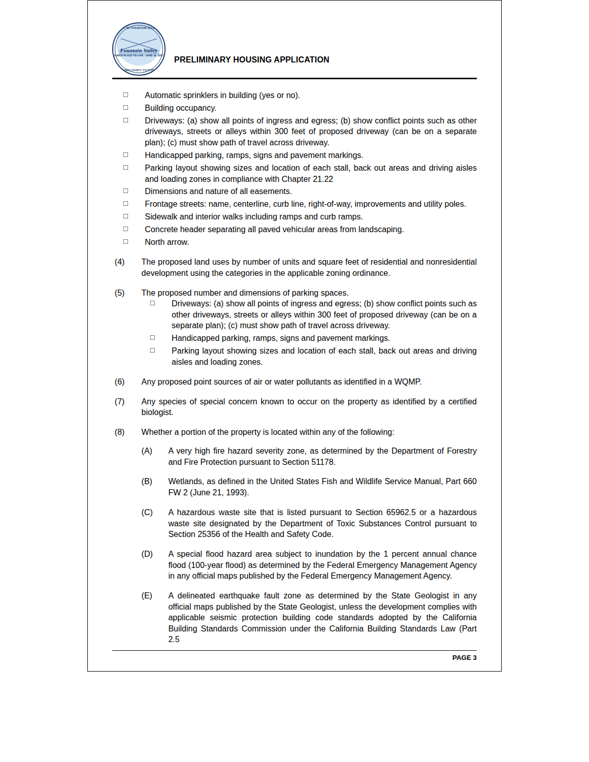CITY OF FOUNTAIN VALLEY
Fountain Valley
A NICE PLACE TO LIVE JUNE 13, 1957
ORANGE COUNTY, CALIFORNIA
PRELIMINARY HOUSING APPLICATION
Automatic sprinklers in building (yes or no).
Building occupancy.
Driveways: (a) show all points of ingress and egress; (b) show conflict points such as other driveways, streets or alleys within 300 feet of proposed driveway (can be on a separate plan); (c) must show path of travel across driveway.
Handicapped parking, ramps, signs and pavement markings.
Parking layout showing sizes and location of each stall, back out areas and driving aisles and loading zones in compliance with Chapter 21.22
Dimensions and nature of all easements.
Frontage streets: name, centerline, curb line, right-of-way, improvements and utility poles.
Sidewalk and interior walks including ramps and curb ramps.
Concrete header separating all paved vehicular areas from landscaping.
North arrow.
(4) The proposed land uses by number of units and square feet of residential and nonresidential development using the categories in the applicable zoning ordinance.
(5) The proposed number and dimensions of parking spaces.
Driveways: (a) show all points of ingress and egress; (b) show conflict points such as other driveways, streets or alleys within 300 feet of proposed driveway (can be on a separate plan); (c) must show path of travel across driveway.
Handicapped parking, ramps, signs and pavement markings.
Parking layout showing sizes and location of each stall, back out areas and driving aisles and loading zones.
(6) Any proposed point sources of air or water pollutants as identified in a WQMP.
(7) Any species of special concern known to occur on the property as identified by a certified biologist.
(8) Whether a portion of the property is located within any of the following:
(A) A very high fire hazard severity zone, as determined by the Department of Forestry and Fire Protection pursuant to Section 51178.
(B) Wetlands, as defined in the United States Fish and Wildlife Service Manual, Part 660 FW 2 (June 21, 1993).
(C) A hazardous waste site that is listed pursuant to Section 65962.5 or a hazardous waste site designated by the Department of Toxic Substances Control pursuant to Section 25356 of the Health and Safety Code.
(D) A special flood hazard area subject to inundation by the 1 percent annual chance flood (100-year flood) as determined by the Federal Emergency Management Agency in any official maps published by the Federal Emergency Management Agency.
(E) A delineated earthquake fault zone as determined by the State Geologist in any official maps published by the State Geologist, unless the development complies with applicable seismic protection building code standards adopted by the California Building Standards Commission under the California Building Standards Law (Part 2.5
PAGE 3